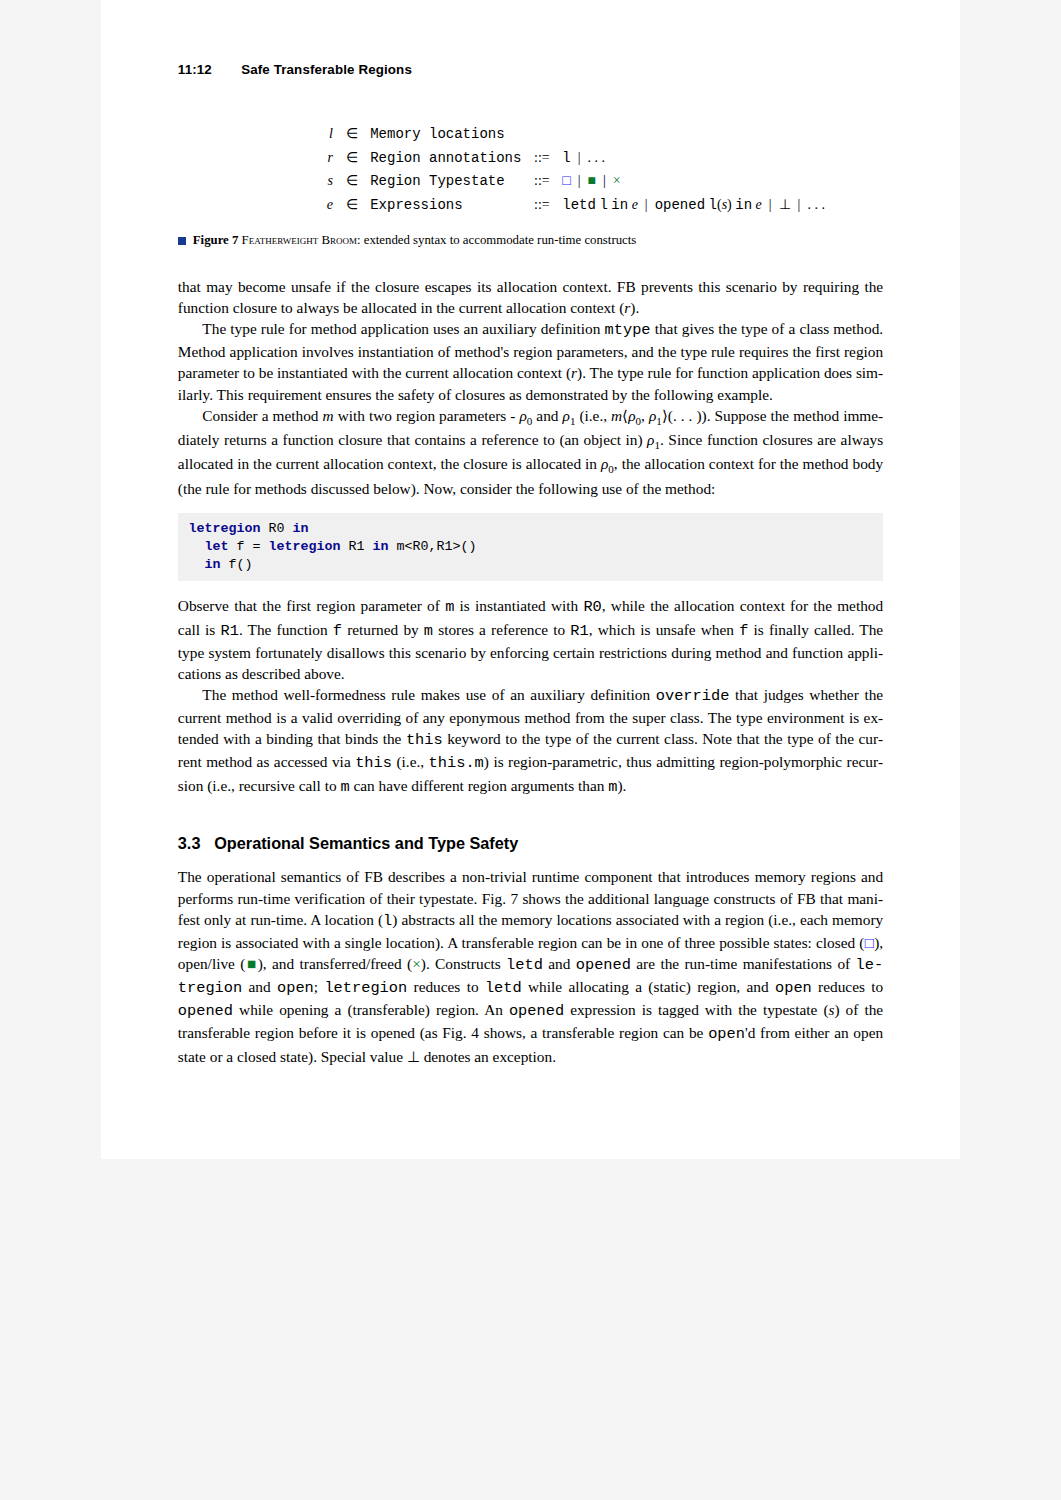11:12 Safe Transferable Regions
| l | ∈ | Memory locations | | |
| r | ∈ | Region annotations | ::= | l / . . . |
| s | ∈ | Region Typestate | ::= | □ / ■ / × |
| e | ∈ | Expressions | ::= | letd l in e / opened l ( s ) in e / ⊥ / . . . |
Figure 7 Featherweight Broom: extended syntax to accommodate run-time constructs
that may become unsafe if the closure escapes its allocation context. FB prevents this scenario by requiring the function closure to always be allocated in the current allocation context (r).
The type rule for method application uses an auxiliary definition mtype that gives the type of a class method. Method application involves instantiation of method's region parameters, and the type rule requires the first region parameter to be instantiated with the current allocation context (r). The type rule for function application does similarly. This requirement ensures the safety of closures as demonstrated by the following example.
Consider a method m with two region parameters - ρ0 and ρ1 (i.e., m⟨ρ0, ρ1⟩(. . . )). Suppose the method immediately returns a function closure that contains a reference to (an object in) ρ1. Since function closures are always allocated in the current allocation context, the closure is allocated in ρ0, the allocation context for the method body (the rule for methods discussed below). Now, consider the following use of the method:
letregion R0 in
  let f = letregion R1 in m<R0,R1>()
  in f()
Observe that the first region parameter of m is instantiated with R0, while the allocation context for the method call is R1. The function f returned by m stores a reference to R1, which is unsafe when f is finally called. The type system fortunately disallows this scenario by enforcing certain restrictions during method and function applications as described above.
The method well-formedness rule makes use of an auxiliary definition override that judges whether the current method is a valid overriding of any eponymous method from the super class. The type environment is extended with a binding that binds the this keyword to the type of the current class. Note that the type of the current method as accessed via this (i.e., this.m) is region-parametric, thus admitting region-polymorphic recursion (i.e., recursive call to m can have different region arguments than m).
3.3 Operational Semantics and Type Safety
The operational semantics of FB describes a non-trivial runtime component that introduces memory regions and performs run-time verification of their typestate. Fig. 7 shows the additional language constructs of FB that manifest only at run-time. A location (l) abstracts all the memory locations associated with a region (i.e., each memory region is associated with a single location). A transferable region can be in one of three possible states: closed (□), open/live (■), and transferred/freed (×). Constructs letd and opened are the run-time manifestations of letregion and open; letregion reduces to letd while allocating a (static) region, and open reduces to opened while opening a (transferable) region. An opened expression is tagged with the typestate (s) of the transferable region before it is opened (as Fig. 4 shows, a transferable region can be open'd from either an open state or a closed state). Special value ⊥ denotes an exception.